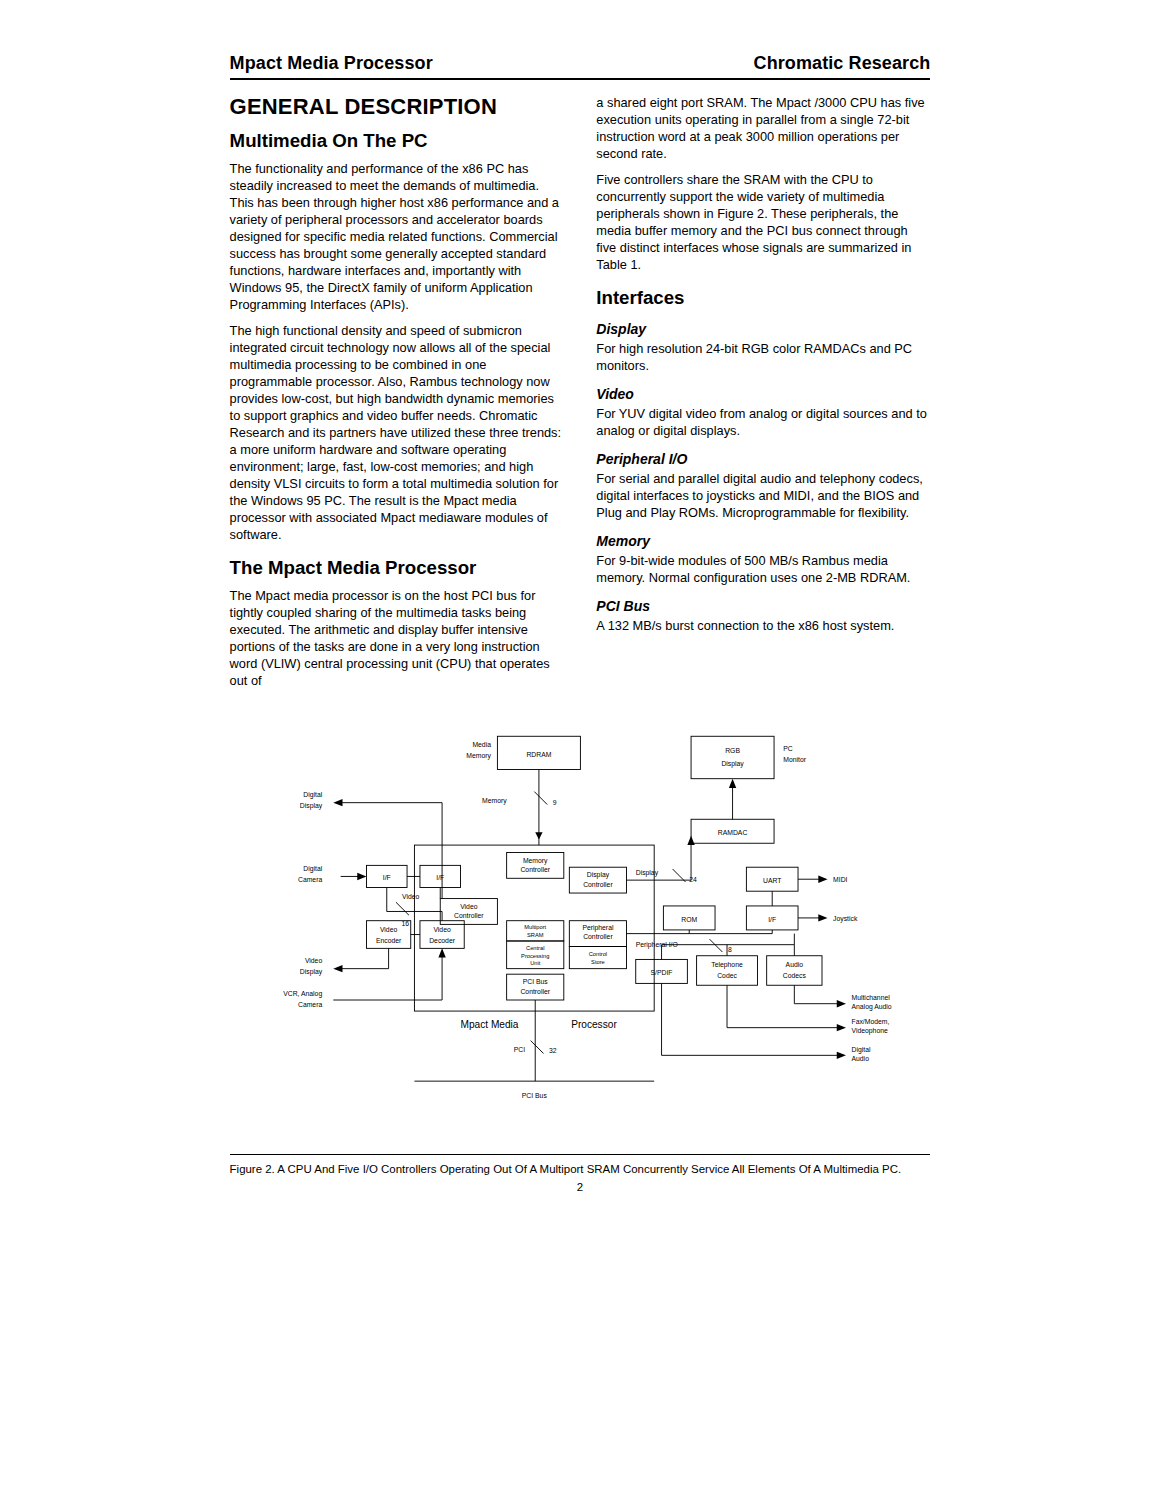Mpact Media Processor
Chromatic Research
GENERAL DESCRIPTION
Multimedia On The PC
The functionality and performance of the x86 PC has steadily increased to meet the demands of multimedia. This has been through higher host x86 performance and a variety of peripheral processors and accelerator boards designed for specific media related functions. Commercial success has brought some generally accepted standard functions, hardware interfaces and, importantly with Windows 95, the DirectX family of uniform Application Programming Interfaces (APIs).
The high functional density and speed of submicron integrated circuit technology now allows all of the special multimedia processing to be combined in one programmable processor. Also, Rambus technology now provides low-cost, but high bandwidth dynamic memories to support graphics and video buffer needs. Chromatic Research and its partners have utilized these three trends: a more uniform hardware and software operating environment; large, fast, low-cost memories; and high density VLSI circuits to form a total multimedia solution for the Windows 95 PC. The result is the Mpact media processor with associated Mpact mediaware modules of software.
The Mpact Media Processor
The Mpact media processor is on the host PCI bus for tightly coupled sharing of the multimedia tasks being executed. The arithmetic and display buffer intensive portions of the tasks are done in a very long instruction word (VLIW) central processing unit (CPU) that operates out of
a shared eight port SRAM. The Mpact /3000 CPU has five execution units operating in parallel from a single 72-bit instruction word at a peak 3000 million operations per second rate.
Five controllers share the SRAM with the CPU to concurrently support the wide variety of multimedia peripherals shown in Figure 2. These peripherals, the media buffer memory and the PCI bus connect through five distinct interfaces whose signals are summarized in Table 1.
Interfaces
Display
For high resolution 24-bit RGB color RAMDACs and PC monitors.
Video
For YUV digital video from analog or digital sources and to analog or digital displays.
Peripheral I/O
For serial and parallel digital audio and telephony codecs, digital interfaces to joysticks and MIDI, and the BIOS and Plug and Play ROMs. Microprogrammable for flexibility.
Memory
For 9-bit-wide modules of 500 MB/s Rambus media memory. Normal configuration uses one 2-MB RDRAM.
PCI Bus
A 132 MB/s burst connection to the x86 host system.
RDRAM Media Memory RGB Display PC Monitor Memory 9 RAMDAC Mpact Media Processor Memory Controller Display Controller Video Controller Multiport SRAM Central Processing Unit Peripheral Controller Control Store PCI Bus Controller Display 24 Digital Display Digital Camera I/F I/F Video 16 Video Encoder Video Decoder Video Display VCR, Analog Camera UART MIDI I/F Joystick ROM Peripheral I/O 8 S/PDIF Telephone Codec Audio Codecs Multichannel Analog Audio Fax/Modem, Videophone Digital Audio PCI 32 PCI Bus
Figure 2. A CPU And Five I/O Controllers Operating Out Of A Multiport SRAM Concurrently Service All Elements Of A Multimedia PC.
2